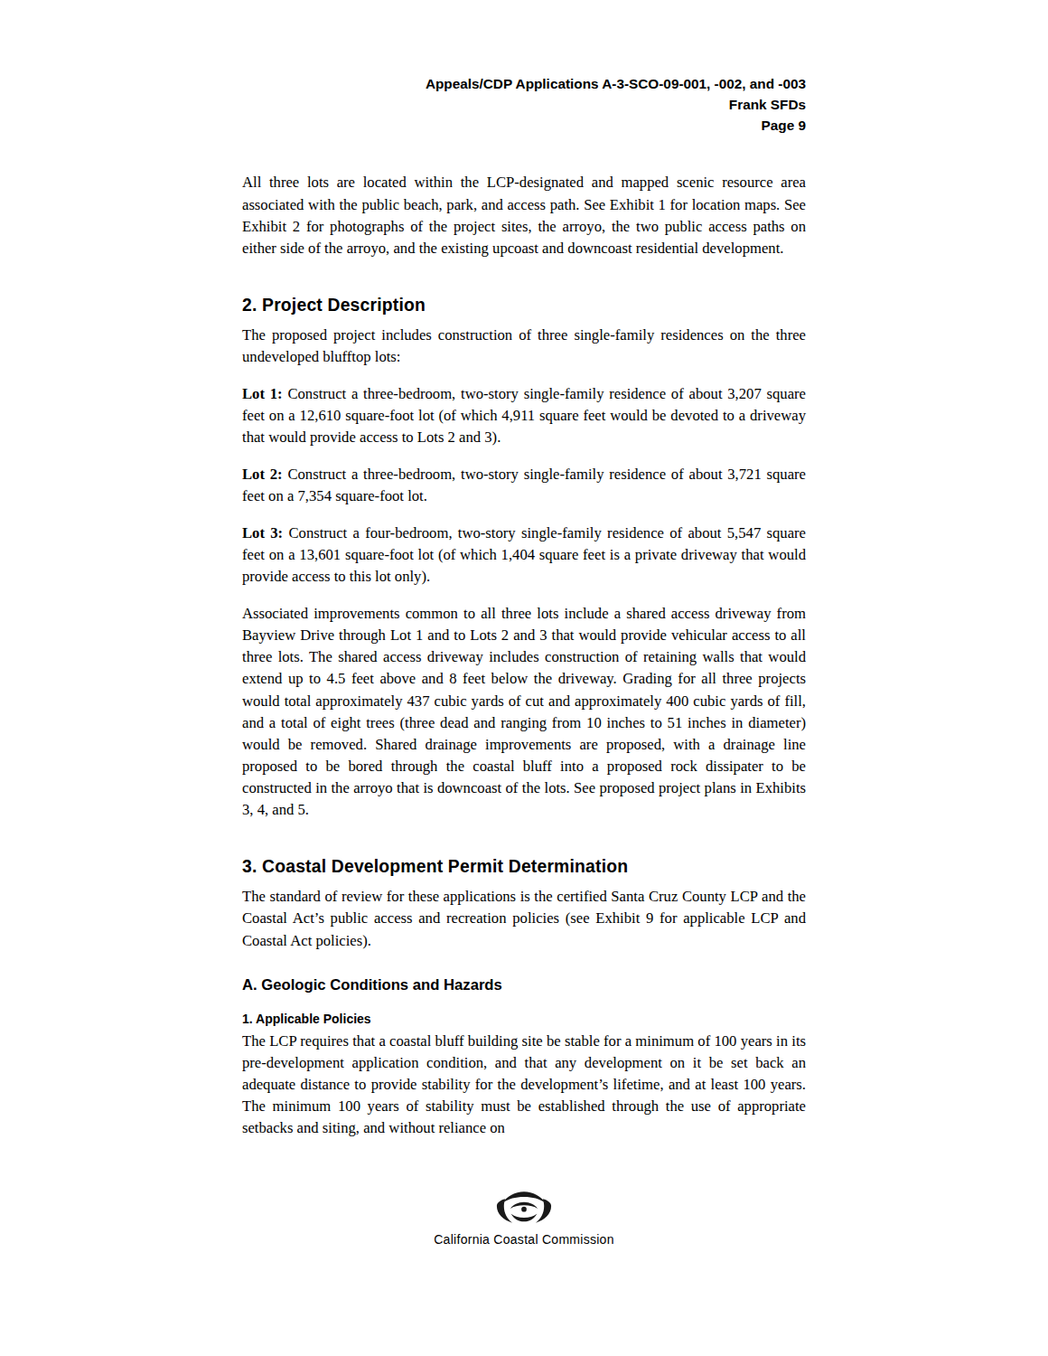Appeals/CDP Applications A-3-SCO-09-001, -002, and -003 Frank SFDs Page 9
All three lots are located within the LCP-designated and mapped scenic resource area associated with the public beach, park, and access path. See Exhibit 1 for location maps. See Exhibit 2 for photographs of the project sites, the arroyo, the two public access paths on either side of the arroyo, and the existing upcoast and downcoast residential development.
2. Project Description
The proposed project includes construction of three single-family residences on the three undeveloped blufftop lots:
Lot 1: Construct a three-bedroom, two-story single-family residence of about 3,207 square feet on a 12,610 square-foot lot (of which 4,911 square feet would be devoted to a driveway that would provide access to Lots 2 and 3).
Lot 2: Construct a three-bedroom, two-story single-family residence of about 3,721 square feet on a 7,354 square-foot lot.
Lot 3: Construct a four-bedroom, two-story single-family residence of about 5,547 square feet on a 13,601 square-foot lot (of which 1,404 square feet is a private driveway that would provide access to this lot only).
Associated improvements common to all three lots include a shared access driveway from Bayview Drive through Lot 1 and to Lots 2 and 3 that would provide vehicular access to all three lots. The shared access driveway includes construction of retaining walls that would extend up to 4.5 feet above and 8 feet below the driveway. Grading for all three projects would total approximately 437 cubic yards of cut and approximately 400 cubic yards of fill, and a total of eight trees (three dead and ranging from 10 inches to 51 inches in diameter) would be removed. Shared drainage improvements are proposed, with a drainage line proposed to be bored through the coastal bluff into a proposed rock dissipater to be constructed in the arroyo that is downcoast of the lots. See proposed project plans in Exhibits 3, 4, and 5.
3. Coastal Development Permit Determination
The standard of review for these applications is the certified Santa Cruz County LCP and the Coastal Act’s public access and recreation policies (see Exhibit 9 for applicable LCP and Coastal Act policies).
A. Geologic Conditions and Hazards
1. Applicable Policies
The LCP requires that a coastal bluff building site be stable for a minimum of 100 years in its pre-development application condition, and that any development on it be set back an adequate distance to provide stability for the development’s lifetime, and at least 100 years. The minimum 100 years of stability must be established through the use of appropriate setbacks and siting, and without reliance on
California Coastal Commission